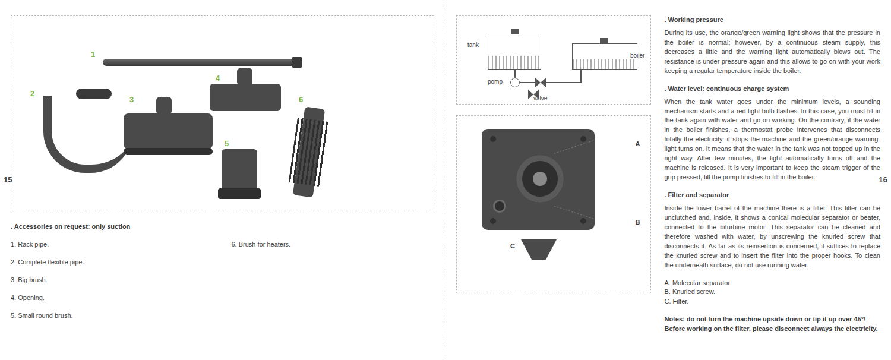15
1 2 3 4 5 6
. Accessories on request: only suction
1. Rack pipe.
2. Complete flexible pipe.
3. Big brush.
4. Opening.
5. Small round brush.
6. Brush for heaters.
16
tank boiler pomp valve
A B C
. Working pressure
During its use, the orange/green warning light shows that the pressure in the boiler is normal; however, by a continuous steam supply, this decreases a little and the warning light automatically blows out. The resistance is under pressure again and this allows to go on with your work keeping a regular temperature inside the boiler.
. Water level: continuous charge system
When the tank water goes under the minimum levels, a sounding mechanism starts and a red light-bulb flashes. In this case, you must fill in the tank again with water and go on working. On the contrary, if the water in the boiler finishes, a thermostat probe intervenes that disconnects totally the electricity: it stops the machine and the green/orange warning-light turns on. It means that the water in the tank was not topped up in the right way. After few minutes, the light automatically turns off and the machine is released. It is very important to keep the steam trigger of the grip pressed, till the pomp finishes to fill in the boiler.
. Filter and separator
Inside the lower barrel of the machine there is a filter. This filter can be unclutched and, inside, it shows a conical molecular separator or beater, connected to the biturbine motor. This separator can be cleaned and therefore washed with water, by unscrewing the knurled screw that disconnects it. As far as its reinsertion is concerned, it suffices to replace the knurled screw and to insert the filter into the proper hooks. To clean the underneath surface, do not use running water.
A. Molecular separator.
B. Knurled screw.
C. Filter.
Notes: do not turn the machine upside down or tip it up over 45°!
Before working on the filter, please disconnect always the electricity.